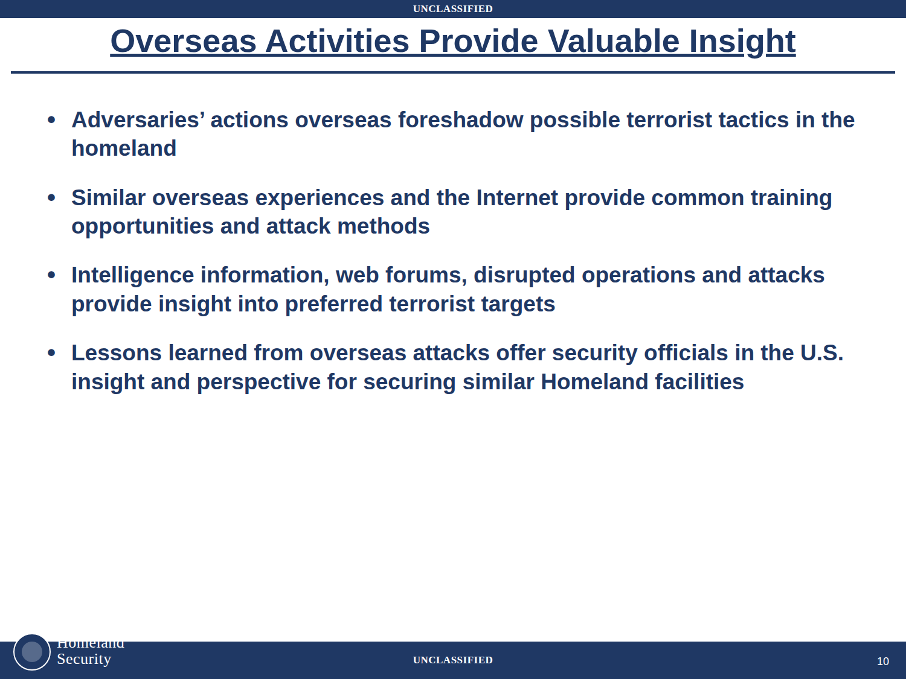UNCLASSIFIED
Overseas Activities Provide Valuable Insight
Adversaries’ actions overseas foreshadow possible terrorist tactics in the homeland
Similar overseas experiences and the Internet provide common training opportunities and attack methods
Intelligence information, web forums, disrupted operations and attacks provide insight into preferred terrorist targets
Lessons learned from overseas attacks offer security officials in the U.S. insight and perspective for securing similar Homeland facilities
UNCLASSIFIED
10
Homeland
Security